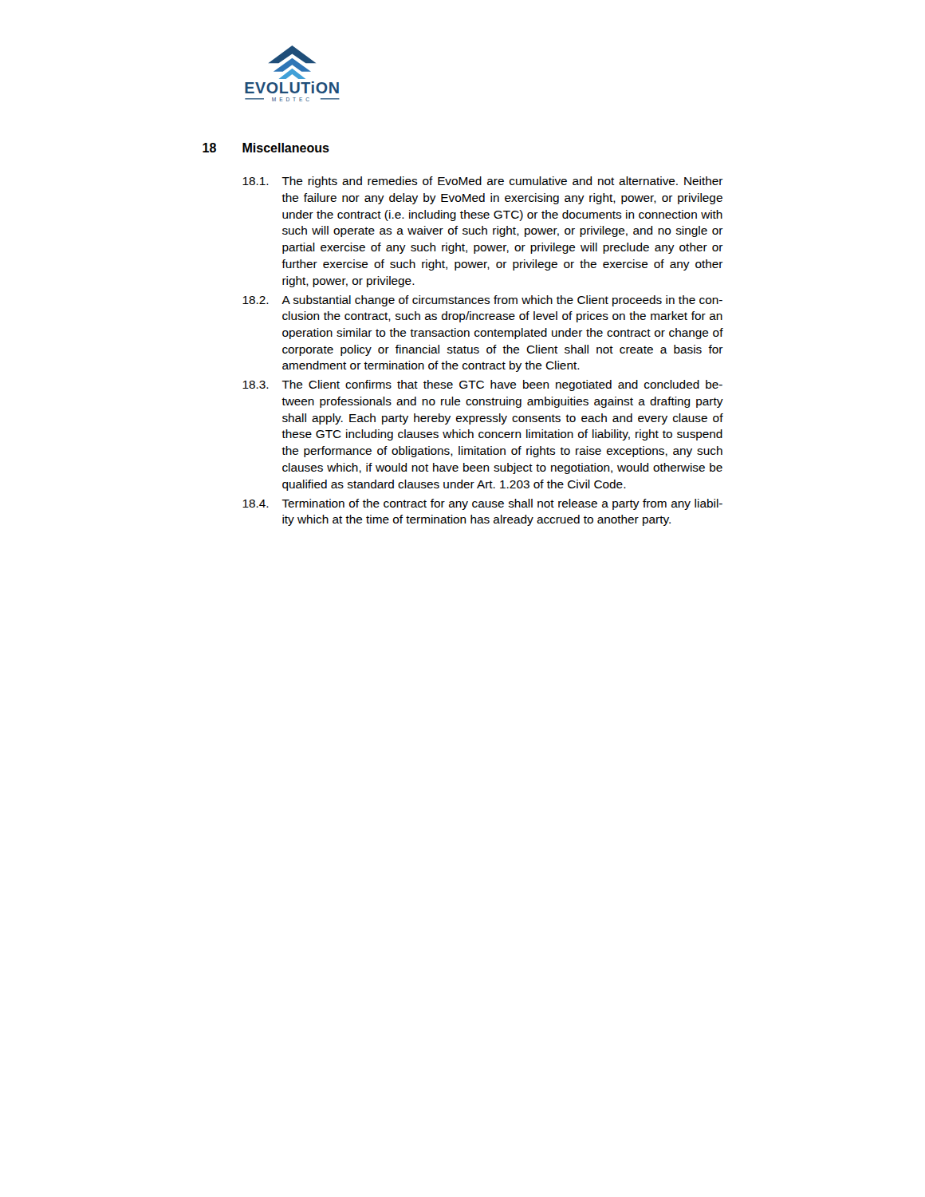EVOLUTiON MEDTEC EVOLUTiON MEDTEC
18 Miscellaneous
18.1. The rights and remedies of EvoMed are cumulative and not alternative. Neither the failure nor any delay by EvoMed in exercising any right, power, or privilege under the contract (i.e. including these GTC) or the documents in connection with such will operate as a waiver of such right, power, or privilege, and no single or partial exercise of any such right, power, or privilege will preclude any other or further exercise of such right, power, or privilege or the exercise of any other right, power, or privilege.
18.2. A substantial change of circumstances from which the Client proceeds in the conclusion the contract, such as drop/increase of level of prices on the market for an operation similar to the transaction contemplated under the contract or change of corporate policy or financial status of the Client shall not create a basis for amendment or termination of the contract by the Client.
18.3. The Client confirms that these GTC have been negotiated and concluded between professionals and no rule construing ambiguities against a drafting party shall apply. Each party hereby expressly consents to each and every clause of these GTC including clauses which concern limitation of liability, right to suspend the performance of obligations, limitation of rights to raise exceptions, any such clauses which, if would not have been subject to negotiation, would otherwise be qualified as standard clauses under Art. 1.203 of the Civil Code.
18.4. Termination of the contract for any cause shall not release a party from any liability which at the time of termination has already accrued to another party.